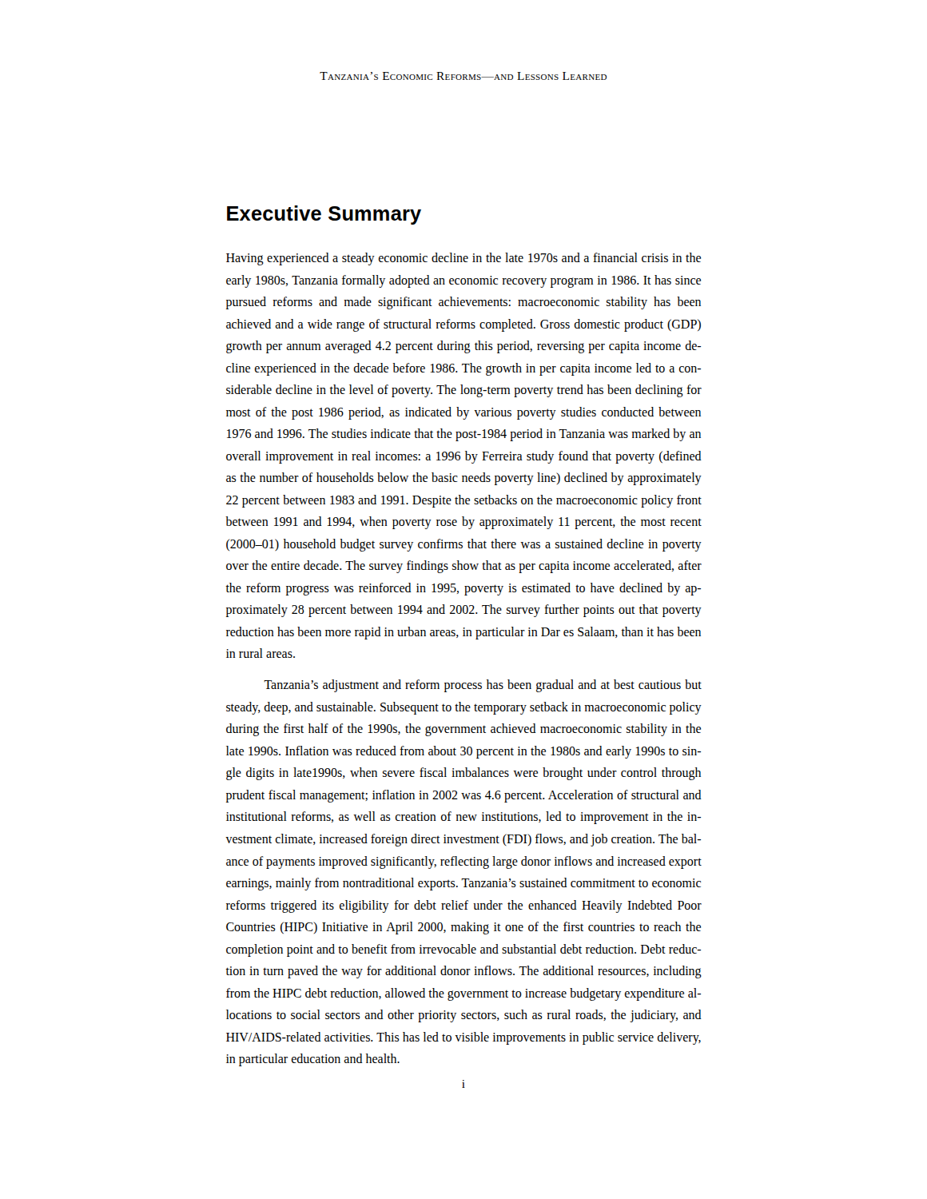Tanzania’s Economic Reforms—and Lessons Learned
Executive Summary
Having experienced a steady economic decline in the late 1970s and a financial crisis in the early 1980s, Tanzania formally adopted an economic recovery program in 1986. It has since pursued reforms and made significant achievements: macroeconomic stability has been achieved and a wide range of structural reforms completed. Gross domestic product (GDP) growth per annum averaged 4.2 percent during this period, reversing per capita income decline experienced in the decade before 1986. The growth in per capita income led to a considerable decline in the level of poverty. The long-term poverty trend has been declining for most of the post 1986 period, as indicated by various poverty studies conducted between 1976 and 1996. The studies indicate that the post-1984 period in Tanzania was marked by an overall improvement in real incomes: a 1996 by Ferreira study found that poverty (defined as the number of households below the basic needs poverty line) declined by approximately 22 percent between 1983 and 1991. Despite the setbacks on the macroeconomic policy front between 1991 and 1994, when poverty rose by approximately 11 percent, the most recent (2000–01) household budget survey confirms that there was a sustained decline in poverty over the entire decade. The survey findings show that as per capita income accelerated, after the reform progress was reinforced in 1995, poverty is estimated to have declined by approximately 28 percent between 1994 and 2002. The survey further points out that poverty reduction has been more rapid in urban areas, in particular in Dar es Salaam, than it has been in rural areas.
Tanzania’s adjustment and reform process has been gradual and at best cautious but steady, deep, and sustainable. Subsequent to the temporary setback in macroeconomic policy during the first half of the 1990s, the government achieved macroeconomic stability in the late 1990s. Inflation was reduced from about 30 percent in the 1980s and early 1990s to single digits in late1990s, when severe fiscal imbalances were brought under control through prudent fiscal management; inflation in 2002 was 4.6 percent. Acceleration of structural and institutional reforms, as well as creation of new institutions, led to improvement in the investment climate, increased foreign direct investment (FDI) flows, and job creation. The balance of payments improved significantly, reflecting large donor inflows and increased export earnings, mainly from nontraditional exports. Tanzania’s sustained commitment to economic reforms triggered its eligibility for debt relief under the enhanced Heavily Indebted Poor Countries (HIPC) Initiative in April 2000, making it one of the first countries to reach the completion point and to benefit from irrevocable and substantial debt reduction. Debt reduction in turn paved the way for additional donor inflows. The additional resources, including from the HIPC debt reduction, allowed the government to increase budgetary expenditure allocations to social sectors and other priority sectors, such as rural roads, the judiciary, and HIV/AIDS-related activities. This has led to visible improvements in public service delivery, in particular education and health.
i